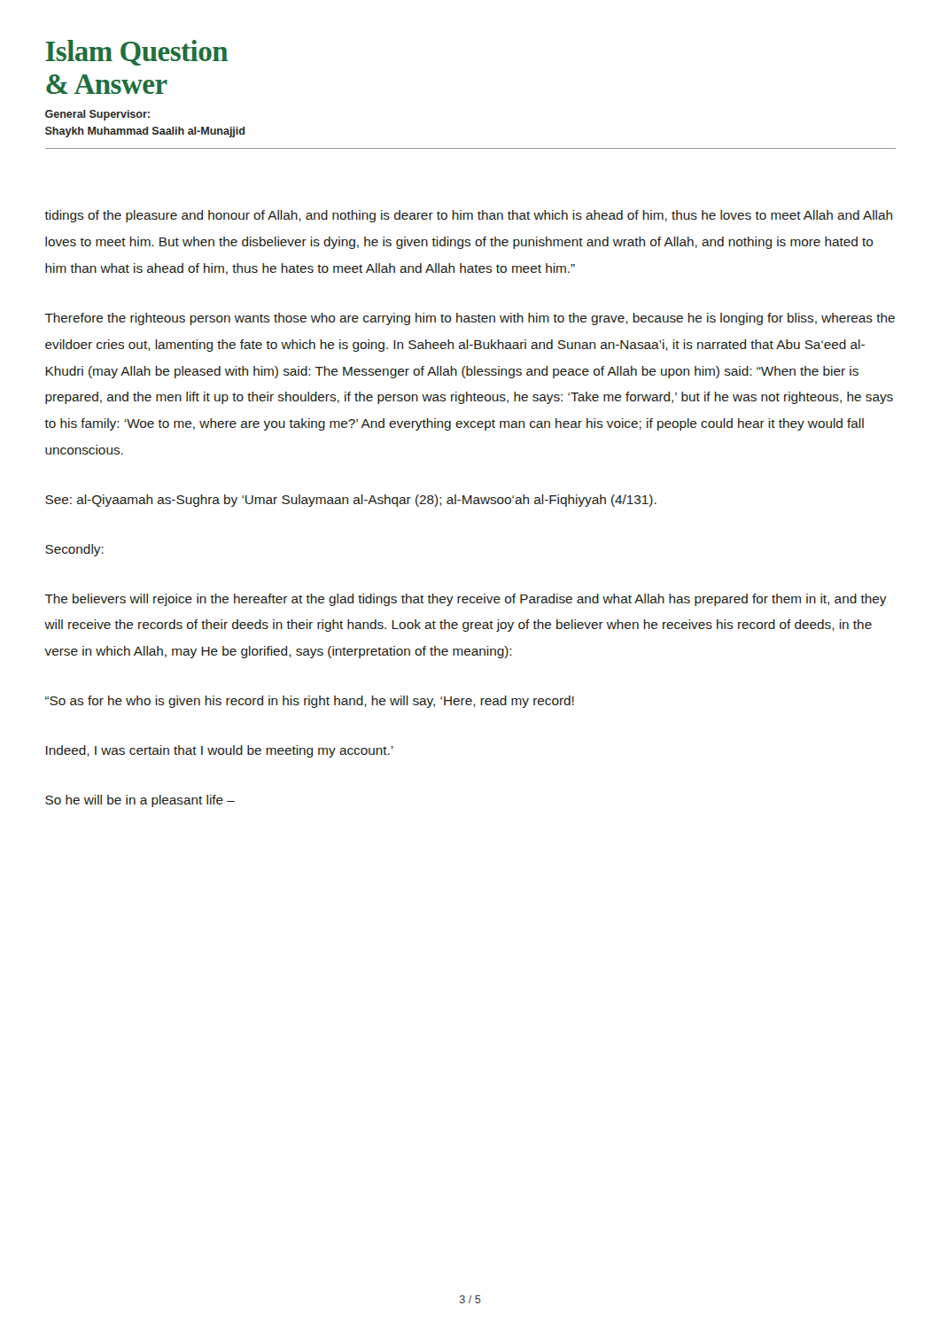Islam Question & Answer
General Supervisor: Shaykh Muhammad Saalih al-Munajjid
tidings of the pleasure and honour of Allah, and nothing is dearer to him than that which is ahead of him, thus he loves to meet Allah and Allah loves to meet him. But when the disbeliever is dying, he is given tidings of the punishment and wrath of Allah, and nothing is more hated to him than what is ahead of him, thus he hates to meet Allah and Allah hates to meet him.”
Therefore the righteous person wants those who are carrying him to hasten with him to the grave, because he is longing for bliss, whereas the evildoer cries out, lamenting the fate to which he is going. In Saheeh al-Bukhaari and Sunan an-Nasaa’i, it is narrated that Abu Sa‘eed al-Khudri (may Allah be pleased with him) said: The Messenger of Allah (blessings and peace of Allah be upon him) said: “When the bier is prepared, and the men lift it up to their shoulders, if the person was righteous, he says: ‘Take me forward,’ but if he was not righteous, he says to his family: ‘Woe to me, where are you taking me?’ And everything except man can hear his voice; if people could hear it they would fall unconscious.
See: al-Qiyaamah as-Sughra by ‘Umar Sulaymaan al-Ashqar (28); al-Mawsoo‘ah al-Fiqhiyyah (4/131).
Secondly:
The believers will rejoice in the hereafter at the glad tidings that they receive of Paradise and what Allah has prepared for them in it, and they will receive the records of their deeds in their right hands. Look at the great joy of the believer when he receives his record of deeds, in the verse in which Allah, may He be glorified, says (interpretation of the meaning):
“So as for he who is given his record in his right hand, he will say, ‘Here, read my record!
Indeed, I was certain that I would be meeting my account.’
So he will be in a pleasant life –
3 / 5